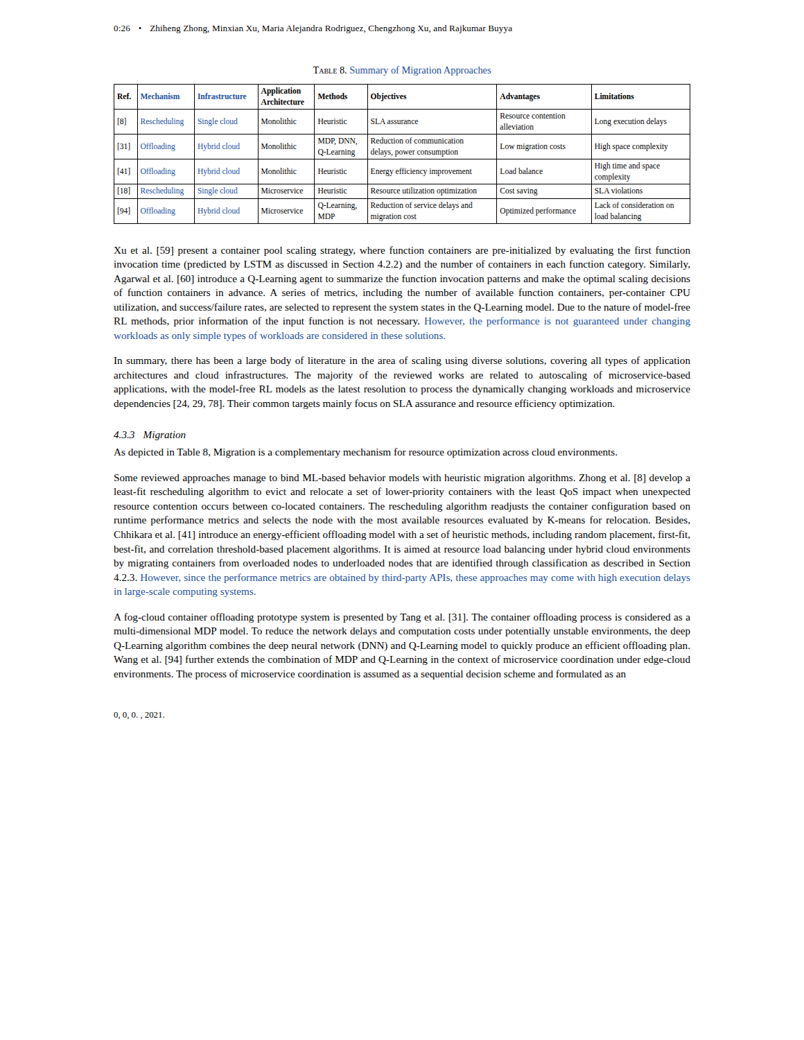0:26•Zhiheng Zhong, Minxian Xu, Maria Alejandra Rodriguez, Chengzhong Xu, and Rajkumar Buyya
Table 8. Summary of Migration Approaches
| Ref. | Mechanism | Infrastructure | Application Architecture | Methods | Objectives | Advantages | Limitations |
| --- | --- | --- | --- | --- | --- | --- | --- |
| [8] | Rescheduling | Single cloud | Monolithic | Heuristic | SLA assurance | Resource contention alleviation | Long execution delays |
| [31] | Offloading | Hybrid cloud | Monolithic | MDP, DNN, Q-Learning | Reduction of communication delays, power consumption | Low migration costs | High space complexity |
| [41] | Offloading | Hybrid cloud | Monolithic | Heuristic | Energy efficiency improvement | Load balance | High time and space complexity |
| [18] | Rescheduling | Single cloud | Microservice | Heuristic | Resource utilization optimization | Cost saving | SLA violations |
| [94] | Offloading | Hybrid cloud | Microservice | Q-Learning, MDP | Reduction of service delays and migration cost | Optimized performance | Lack of consideration on load balancing |
Xu et al. [59] present a container pool scaling strategy, where function containers are pre-initialized by evaluating the first function invocation time (predicted by LSTM as discussed in Section 4.2.2) and the number of containers in each function category. Similarly, Agarwal et al. [60] introduce a Q-Learning agent to summarize the function invocation patterns and make the optimal scaling decisions of function containers in advance. A series of metrics, including the number of available function containers, per-container CPU utilization, and success/failure rates, are selected to represent the system states in the Q-Learning model. Due to the nature of model-free RL methods, prior information of the input function is not necessary. However, the performance is not guaranteed under changing workloads as only simple types of workloads are considered in these solutions.
In summary, there has been a large body of literature in the area of scaling using diverse solutions, covering all types of application architectures and cloud infrastructures. The majority of the reviewed works are related to autoscaling of microservice-based applications, with the model-free RL models as the latest resolution to process the dynamically changing workloads and microservice dependencies [24, 29, 78]. Their common targets mainly focus on SLA assurance and resource efficiency optimization.
4.3.3 Migration
As depicted in Table 8, Migration is a complementary mechanism for resource optimization across cloud environments.
Some reviewed approaches manage to bind ML-based behavior models with heuristic migration algorithms. Zhong et al. [8] develop a least-fit rescheduling algorithm to evict and relocate a set of lower-priority containers with the least QoS impact when unexpected resource contention occurs between co-located containers. The rescheduling algorithm readjusts the container configuration based on runtime performance metrics and selects the node with the most available resources evaluated by K-means for relocation. Besides, Chhikara et al. [41] introduce an energy-efficient offloading model with a set of heuristic methods, including random placement, first-fit, best-fit, and correlation threshold-based placement algorithms. It is aimed at resource load balancing under hybrid cloud environments by migrating containers from overloaded nodes to underloaded nodes that are identified through classification as described in Section 4.2.3. However, since the performance metrics are obtained by third-party APIs, these approaches may come with high execution delays in large-scale computing systems.
A fog-cloud container offloading prototype system is presented by Tang et al. [31]. The container offloading process is considered as a multi-dimensional MDP model. To reduce the network delays and computation costs under potentially unstable environments, the deep Q-Learning algorithm combines the deep neural network (DNN) and Q-Learning model to quickly produce an efficient offloading plan. Wang et al. [94] further extends the combination of MDP and Q-Learning in the context of microservice coordination under edge-cloud environments. The process of microservice coordination is assumed as a sequential decision scheme and formulated as an
0, 0, 0. , 2021.